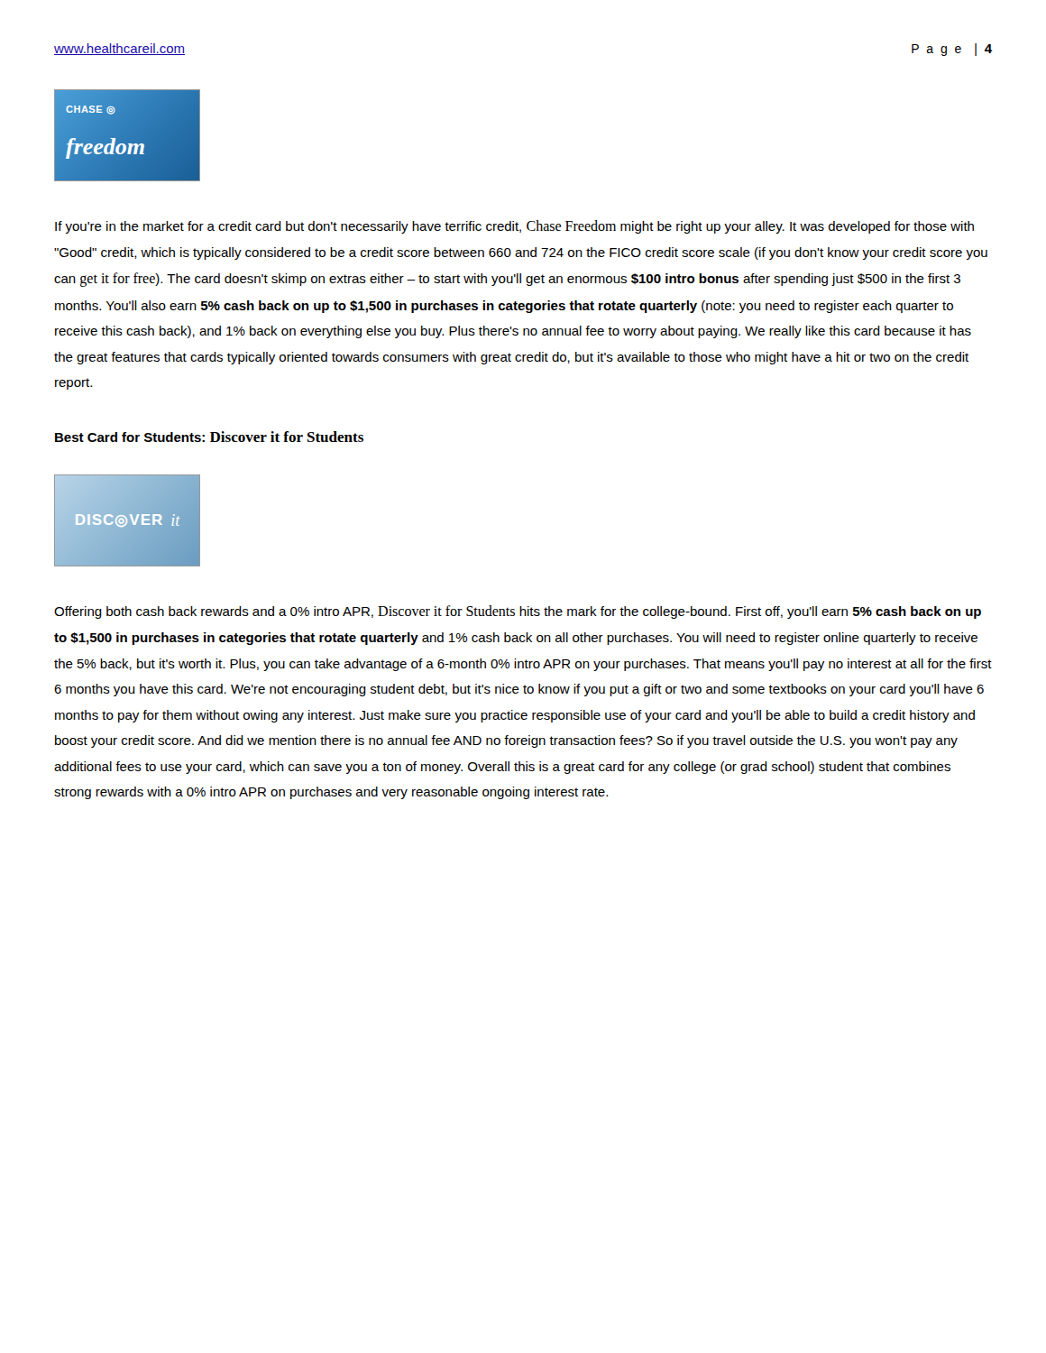www.healthcareil.com
P a g e | 4
CHASE ◎
freedom
If you're in the market for a credit card but don't necessarily have terrific credit, Chase Freedom might be right up your alley. It was developed for those with "Good" credit, which is typically considered to be a credit score between 660 and 724 on the FICO credit score scale (if you don't know your credit score you can get it for free). The card doesn't skimp on extras either – to start with you'll get an enormous $100 intro bonus after spending just $500 in the first 3 months. You'll also earn 5% cash back on up to $1,500 in purchases in categories that rotate quarterly (note: you need to register each quarter to receive this cash back), and 1% back on everything else you buy. Plus there's no annual fee to worry about paying. We really like this card because it has the great features that cards typically oriented towards consumers with great credit do, but it's available to those who might have a hit or two on the credit report.
Best Card for Students: Discover it for Students
DISC◎VER it
Offering both cash back rewards and a 0% intro APR, Discover it for Students hits the mark for the college-bound. First off, you'll earn 5% cash back on up to $1,500 in purchases in categories that rotate quarterly and 1% cash back on all other purchases. You will need to register online quarterly to receive the 5% back, but it's worth it. Plus, you can take advantage of a 6-month 0% intro APR on your purchases. That means you'll pay no interest at all for the first 6 months you have this card. We're not encouraging student debt, but it's nice to know if you put a gift or two and some textbooks on your card you'll have 6 months to pay for them without owing any interest. Just make sure you practice responsible use of your card and you'll be able to build a credit history and boost your credit score. And did we mention there is no annual fee AND no foreign transaction fees? So if you travel outside the U.S. you won't pay any additional fees to use your card, which can save you a ton of money. Overall this is a great card for any college (or grad school) student that combines strong rewards with a 0% intro APR on purchases and very reasonable ongoing interest rate.